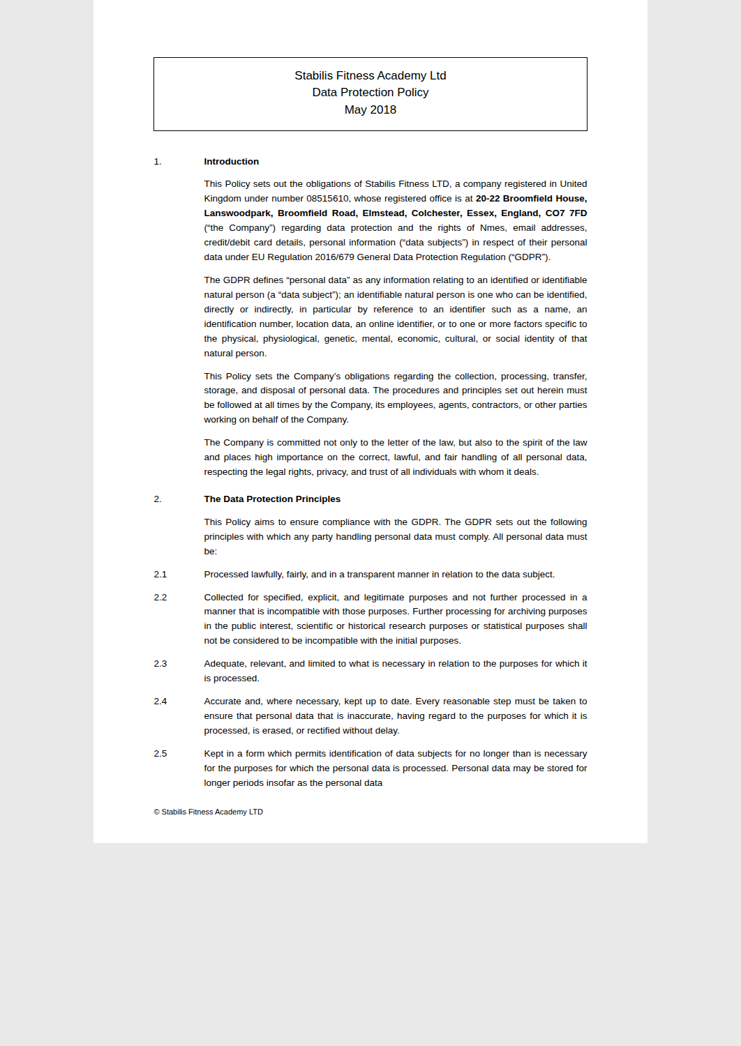Stabilis Fitness Academy Ltd
Data Protection Policy
May 2018
1.
Introduction
This Policy sets out the obligations of Stabilis Fitness LTD, a company registered in United Kingdom under number 08515610, whose registered office is at 20-22 Broomfield House, Lanswoodpark, Broomfield Road, Elmstead, Colchester, Essex, England, CO7 7FD (“the Company”) regarding data protection and the rights of Nmes, email addresses, credit/debit card details, personal information (“data subjects”) in respect of their personal data under EU Regulation 2016/679 General Data Protection Regulation (“GDPR”).
The GDPR defines “personal data” as any information relating to an identified or identifiable natural person (a “data subject”); an identifiable natural person is one who can be identified, directly or indirectly, in particular by reference to an identifier such as a name, an identification number, location data, an online identifier, or to one or more factors specific to the physical, physiological, genetic, mental, economic, cultural, or social identity of that natural person.
This Policy sets the Company’s obligations regarding the collection, processing, transfer, storage, and disposal of personal data. The procedures and principles set out herein must be followed at all times by the Company, its employees, agents, contractors, or other parties working on behalf of the Company.
The Company is committed not only to the letter of the law, but also to the spirit of the law and places high importance on the correct, lawful, and fair handling of all personal data, respecting the legal rights, privacy, and trust of all individuals with whom it deals.
2.
The Data Protection Principles
This Policy aims to ensure compliance with the GDPR. The GDPR sets out the following principles with which any party handling personal data must comply. All personal data must be:
2.1 Processed lawfully, fairly, and in a transparent manner in relation to the data subject.
2.2 Collected for specified, explicit, and legitimate purposes and not further processed in a manner that is incompatible with those purposes. Further processing for archiving purposes in the public interest, scientific or historical research purposes or statistical purposes shall not be considered to be incompatible with the initial purposes.
2.3 Adequate, relevant, and limited to what is necessary in relation to the purposes for which it is processed.
2.4 Accurate and, where necessary, kept up to date. Every reasonable step must be taken to ensure that personal data that is inaccurate, having regard to the purposes for which it is processed, is erased, or rectified without delay.
2.5 Kept in a form which permits identification of data subjects for no longer than is necessary for the purposes for which the personal data is processed. Personal data may be stored for longer periods insofar as the personal data
© Stabilis Fitness Academy LTD